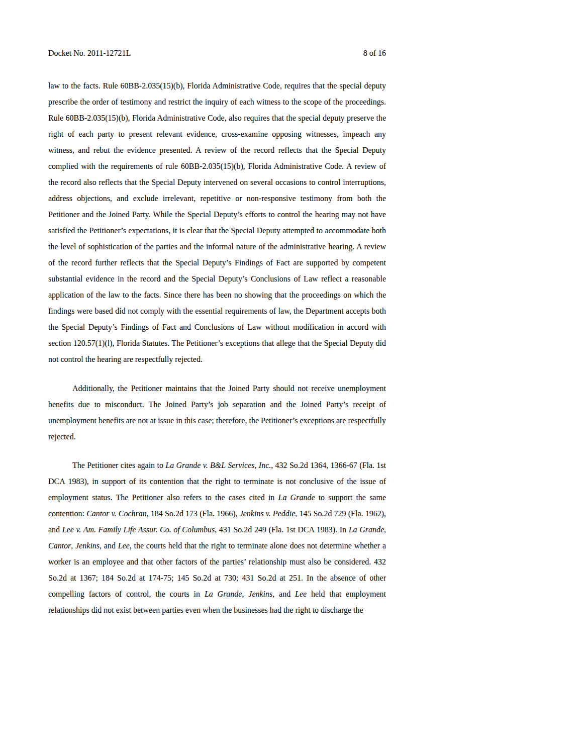Docket No. 2011-12721L 8 of 16
law to the facts. Rule 60BB-2.035(15)(b), Florida Administrative Code, requires that the special deputy prescribe the order of testimony and restrict the inquiry of each witness to the scope of the proceedings. Rule 60BB-2.035(15)(b), Florida Administrative Code, also requires that the special deputy preserve the right of each party to present relevant evidence, cross-examine opposing witnesses, impeach any witness, and rebut the evidence presented. A review of the record reflects that the Special Deputy complied with the requirements of rule 60BB-2.035(15)(b), Florida Administrative Code. A review of the record also reflects that the Special Deputy intervened on several occasions to control interruptions, address objections, and exclude irrelevant, repetitive or non-responsive testimony from both the Petitioner and the Joined Party. While the Special Deputy’s efforts to control the hearing may not have satisfied the Petitioner’s expectations, it is clear that the Special Deputy attempted to accommodate both the level of sophistication of the parties and the informal nature of the administrative hearing. A review of the record further reflects that the Special Deputy’s Findings of Fact are supported by competent substantial evidence in the record and the Special Deputy’s Conclusions of Law reflect a reasonable application of the law to the facts. Since there has been no showing that the proceedings on which the findings were based did not comply with the essential requirements of law, the Department accepts both the Special Deputy’s Findings of Fact and Conclusions of Law without modification in accord with section 120.57(1)(l), Florida Statutes. The Petitioner’s exceptions that allege that the Special Deputy did not control the hearing are respectfully rejected.
Additionally, the Petitioner maintains that the Joined Party should not receive unemployment benefits due to misconduct. The Joined Party’s job separation and the Joined Party’s receipt of unemployment benefits are not at issue in this case; therefore, the Petitioner’s exceptions are respectfully rejected.
The Petitioner cites again to La Grande v. B&L Services, Inc., 432 So.2d 1364, 1366-67 (Fla. 1st DCA 1983), in support of its contention that the right to terminate is not conclusive of the issue of employment status. The Petitioner also refers to the cases cited in La Grande to support the same contention: Cantor v. Cochran, 184 So.2d 173 (Fla. 1966), Jenkins v. Peddie, 145 So.2d 729 (Fla. 1962), and Lee v. Am. Family Life Assur. Co. of Columbus, 431 So.2d 249 (Fla. 1st DCA 1983). In La Grande, Cantor, Jenkins, and Lee, the courts held that the right to terminate alone does not determine whether a worker is an employee and that other factors of the parties’ relationship must also be considered. 432 So.2d at 1367; 184 So.2d at 174-75; 145 So.2d at 730; 431 So.2d at 251. In the absence of other compelling factors of control, the courts in La Grande, Jenkins, and Lee held that employment relationships did not exist between parties even when the businesses had the right to discharge the